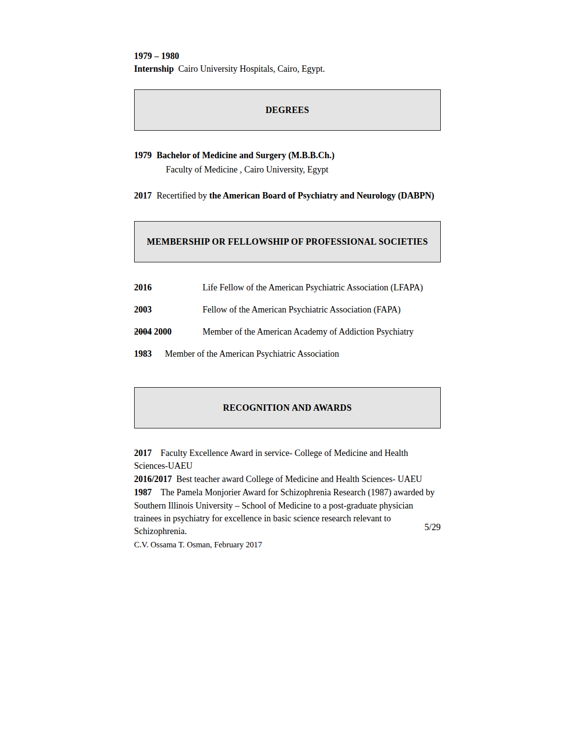1979 – 1980
Internship Cairo University Hospitals, Cairo, Egypt.
DEGREES
1979 Bachelor of Medicine and Surgery (M.B.B.Ch.)
Faculty of Medicine , Cairo University, Egypt
2017 Recertified by the American Board of Psychiatry and Neurology (DABPN)
MEMBERSHIP OR FELLOWSHIP OF PROFESSIONAL SOCIETIES
2016 Life Fellow of the American Psychiatric Association (LFAPA)
2003 Fellow of the American Psychiatric Association (FAPA)
2004 2000 Member of the American Academy of Addiction Psychiatry
1983 Member of the American Psychiatric Association
RECOGNITION AND AWARDS
2017 Faculty Excellence Award in service- College of Medicine and Health Sciences-UAEU
2016/2017 Best teacher award College of Medicine and Health Sciences- UAEU
1987 The Pamela Monjorier Award for Schizophrenia Research (1987) awarded by Southern Illinois University – School of Medicine to a post-graduate physician trainees in psychiatry for excellence in basic science research relevant to Schizophrenia.
5/29
C.V. Ossama T. Osman, February 2017